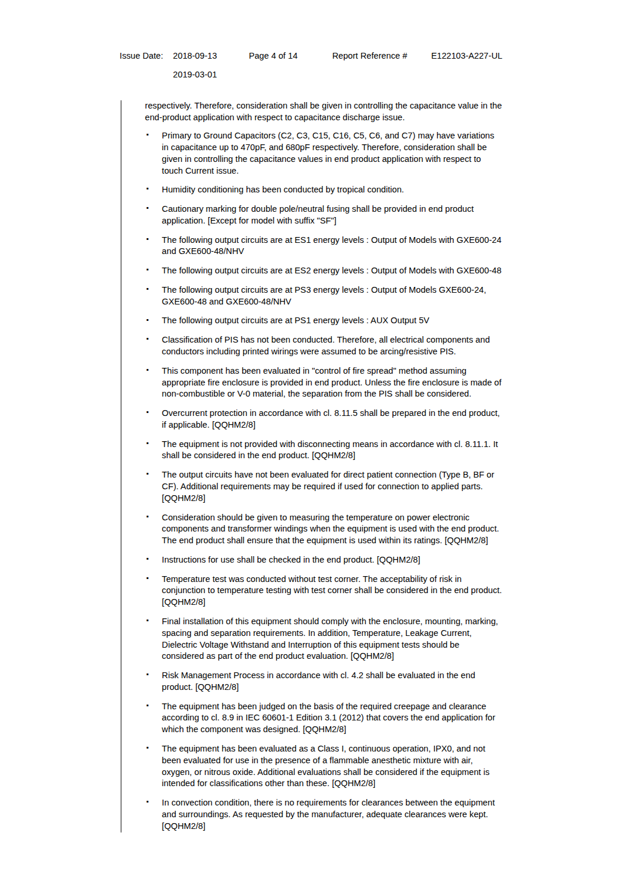Issue Date:
2018-09-13
Page 4 of 14
Report Reference #
E122103-A227-UL
2019-03-01
respectively. Therefore, consideration shall be given in controlling the capacitance value in the end-product application with respect to capacitance discharge issue.
Primary to Ground Capacitors (C2, C3, C15, C16, C5, C6, and C7) may have variations in capacitance up to 470pF, and 680pF respectively. Therefore, consideration shall be given in controlling the capacitance values in end product application with respect to touch Current issue.
Humidity conditioning has been conducted by tropical condition.
Cautionary marking for double pole/neutral fusing shall be provided in end product application. [Except for model with suffix "SF"]
The following output circuits are at ES1 energy levels : Output of Models with GXE600-24 and GXE600-48/NHV
The following output circuits are at ES2 energy levels : Output of Models with GXE600-48
The following output circuits are at PS3 energy levels : Output of Models GXE600-24, GXE600-48 and GXE600-48/NHV
The following output circuits are at PS1 energy levels : AUX Output 5V
Classification of PIS has not been conducted. Therefore, all electrical components and conductors including printed wirings were assumed to be arcing/resistive PIS.
This component has been evaluated in "control of fire spread" method assuming appropriate fire enclosure is provided in end product. Unless the fire enclosure is made of non-combustible or V-0 material, the separation from the PIS shall be considered.
Overcurrent protection in accordance with cl. 8.11.5 shall be prepared in the end product, if applicable. [QQHM2/8]
The equipment is not provided with disconnecting means in accordance with cl. 8.11.1. It shall be considered in the end product. [QQHM2/8]
The output circuits have not been evaluated for direct patient connection (Type B, BF or CF). Additional requirements may be required if used for connection to applied parts. [QQHM2/8]
Consideration should be given to measuring the temperature on power electronic components and transformer windings when the equipment is used with the end product. The end product shall ensure that the equipment is used within its ratings. [QQHM2/8]
Instructions for use shall be checked in the end product. [QQHM2/8]
Temperature test was conducted without test corner. The acceptability of risk in conjunction to temperature testing with test corner shall be considered in the end product. [QQHM2/8]
Final installation of this equipment should comply with the enclosure, mounting, marking, spacing and separation requirements. In addition, Temperature, Leakage Current, Dielectric Voltage Withstand and Interruption of this equipment tests should be considered as part of the end product evaluation. [QQHM2/8]
Risk Management Process in accordance with cl. 4.2 shall be evaluated in the end product. [QQHM2/8]
The equipment has been judged on the basis of the required creepage and clearance according to cl. 8.9 in IEC 60601-1 Edition 3.1 (2012) that covers the end application for which the component was designed. [QQHM2/8]
The equipment has been evaluated as a Class I, continuous operation, IPX0, and not been evaluated for use in the presence of a flammable anesthetic mixture with air, oxygen, or nitrous oxide. Additional evaluations shall be considered if the equipment is intended for classifications other than these. [QQHM2/8]
In convection condition, there is no requirements for clearances between the equipment and surroundings. As requested by the manufacturer, adequate clearances were kept. [QQHM2/8]